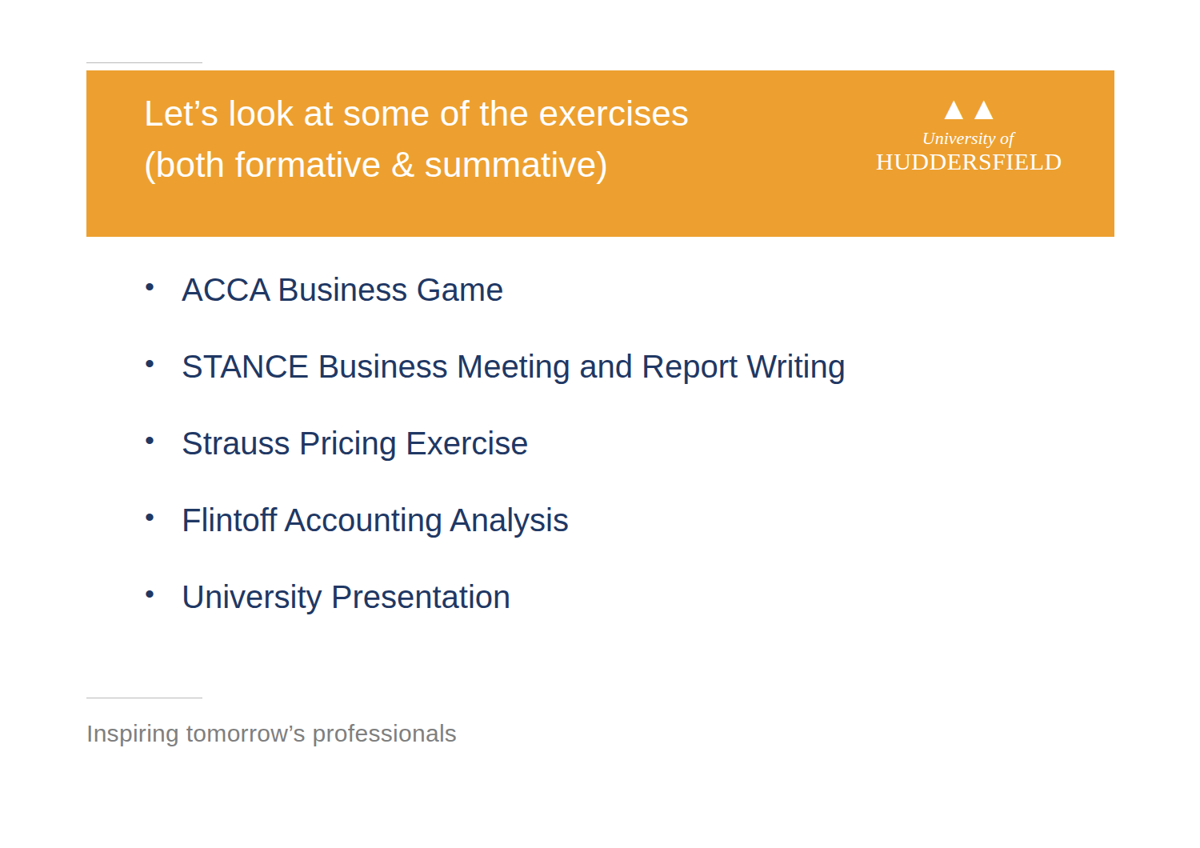Let’s look at some of the exercises
(both formative & summative)
▲▲
University of
HUDDERSFIELD
ACCA Business Game
STANCE Business Meeting and Report Writing
Strauss Pricing Exercise
Flintoff Accounting Analysis
University Presentation
Inspiring tomorrow’s professionals